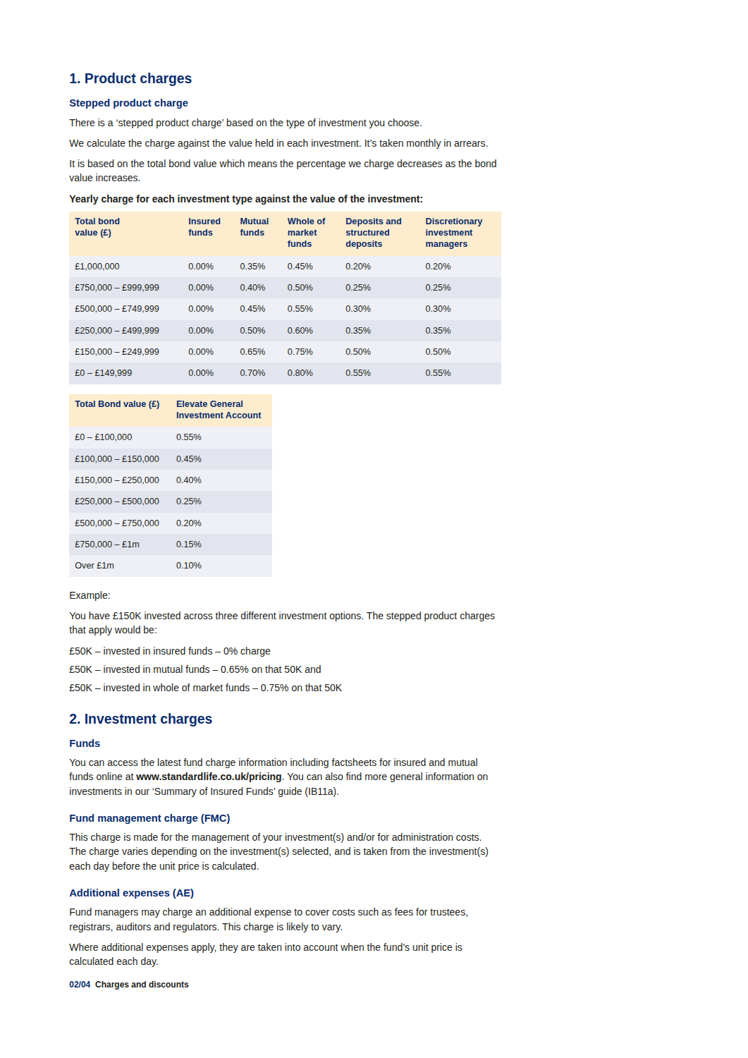1. Product charges
Stepped product charge
There is a ‘stepped product charge’ based on the type of investment you choose.
We calculate the charge against the value held in each investment. It’s taken monthly in arrears.
It is based on the total bond value which means the percentage we charge decreases as the bond value increases.
Yearly charge for each investment type against the value of the investment:
| Total bond value (£) | Insured funds | Mutual funds | Whole of market funds | Deposits and structured deposits | Discretionary investment managers |
| --- | --- | --- | --- | --- | --- |
| £1,000,000 | 0.00% | 0.35% | 0.45% | 0.20% | 0.20% |
| £750,000 – £999,999 | 0.00% | 0.40% | 0.50% | 0.25% | 0.25% |
| £500,000 – £749,999 | 0.00% | 0.45% | 0.55% | 0.30% | 0.30% |
| £250,000 – £499,999 | 0.00% | 0.50% | 0.60% | 0.35% | 0.35% |
| £150,000 – £249,999 | 0.00% | 0.65% | 0.75% | 0.50% | 0.50% |
| £0 – £149,999 | 0.00% | 0.70% | 0.80% | 0.55% | 0.55% |
| Total Bond value (£) | Elevate General Investment Account |
| --- | --- |
| £0 – £100,000 | 0.55% |
| £100,000 – £150,000 | 0.45% |
| £150,000 – £250,000 | 0.40% |
| £250,000 – £500,000 | 0.25% |
| £500,000 – £750,000 | 0.20% |
| £750,000 – £1m | 0.15% |
| Over £1m | 0.10% |
Example:
You have £150K invested across three different investment options. The stepped product charges that apply would be:
£50K – invested in insured funds – 0% charge
£50K – invested in mutual funds – 0.65% on that 50K and
£50K – invested in whole of market funds – 0.75% on that 50K
2. Investment charges
Funds
You can access the latest fund charge information including factsheets for insured and mutual funds online at www.standardlife.co.uk/pricing. You can also find more general information on investments in our ‘Summary of Insured Funds’ guide (IB11a).
Fund management charge (FMC)
This charge is made for the management of your investment(s) and/or for administration costs. The charge varies depending on the investment(s) selected, and is taken from the investment(s) each day before the unit price is calculated.
Additional expenses (AE)
Fund managers may charge an additional expense to cover costs such as fees for trustees, registrars, auditors and regulators. This charge is likely to vary.
Where additional expenses apply, they are taken into account when the fund’s unit price is calculated each day.
02/04 Charges and discounts